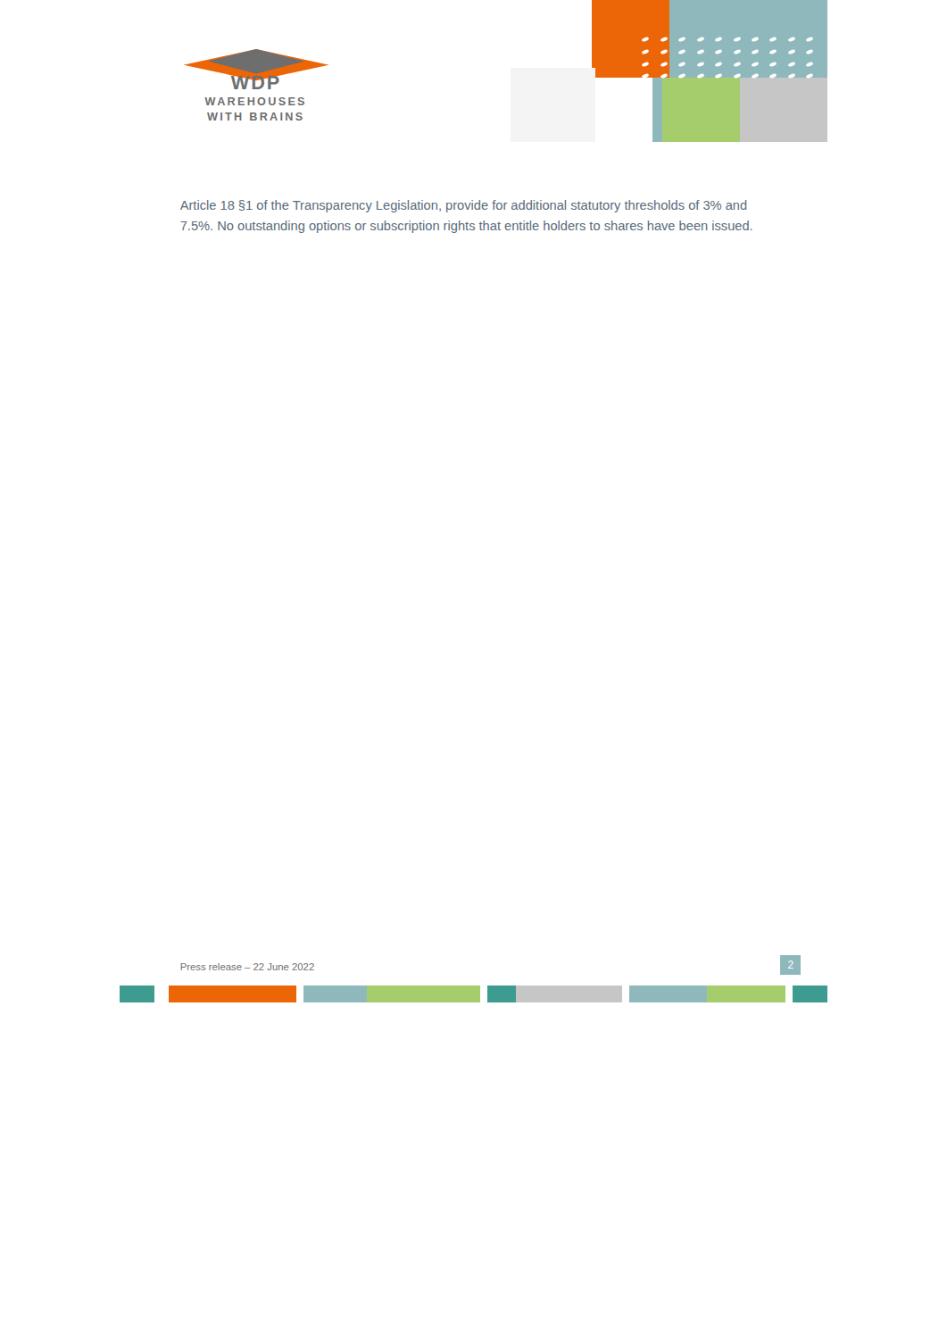WDP
WAREHOUSES
WITH BRAINS
Article 18 §1 of the Transparency Legislation, provide for additional statutory thresholds of 3% and 7.5%. No outstanding options or subscription rights that entitle holders to shares have been issued.
Press release – 22 June 2022
2